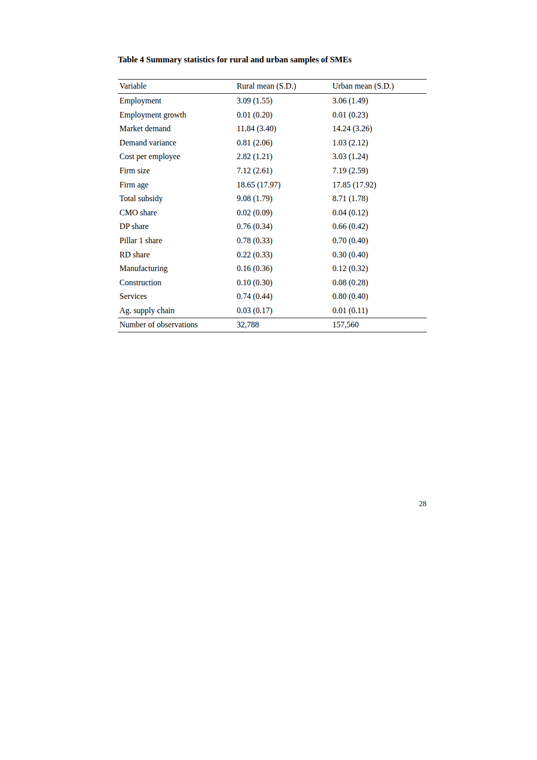Table 4 Summary statistics for rural and urban samples of SMEs
| Variable | Rural mean (S.D.) | Urban mean (S.D.) |
| --- | --- | --- |
| Employment | 3.09 (1.55) | 3.06 (1.49) |
| Employment growth | 0.01 (0.20) | 0.01 (0.23) |
| Market demand | 11.84 (3.40) | 14.24 (3.26) |
| Demand variance | 0.81 (2.06) | 1.03 (2.12) |
| Cost per employee | 2.82 (1.21) | 3.03 (1.24) |
| Firm size | 7.12 (2.61) | 7.19 (2.59) |
| Firm age | 18.65 (17.97) | 17.85 (17.92) |
| Total subsidy | 9.08 (1.79) | 8.71 (1.78) |
| CMO share | 0.02 (0.09) | 0.04 (0.12) |
| DP share | 0.76 (0.34) | 0.66 (0.42) |
| Pillar 1 share | 0.78 (0.33) | 0.70 (0.40) |
| RD share | 0.22 (0.33) | 0.30 (0.40) |
| Manufacturing | 0.16 (0.36) | 0.12 (0.32) |
| Construction | 0.10 (0.30) | 0.08 (0.28) |
| Services | 0.74 (0.44) | 0.80 (0.40) |
| Ag. supply chain | 0.03 (0.17) | 0.01 (0.11) |
| Number of observations | 32,788 | 157,560 |
28